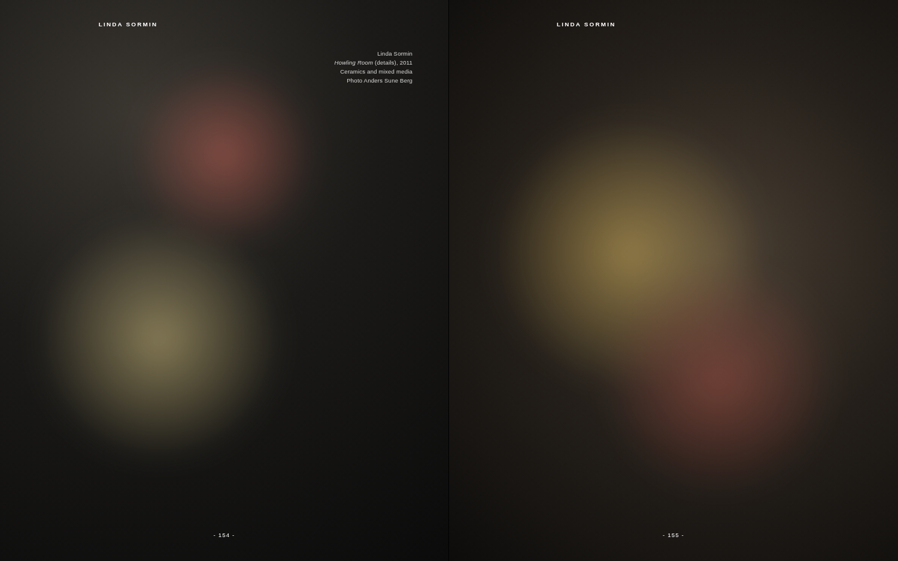Linda Sormin
Linda Sormin
Howling Room (details), 2011
Ceramics and mixed media
Photo Anders Sune Berg
- 154 -
Linda Sormin
- 155 -